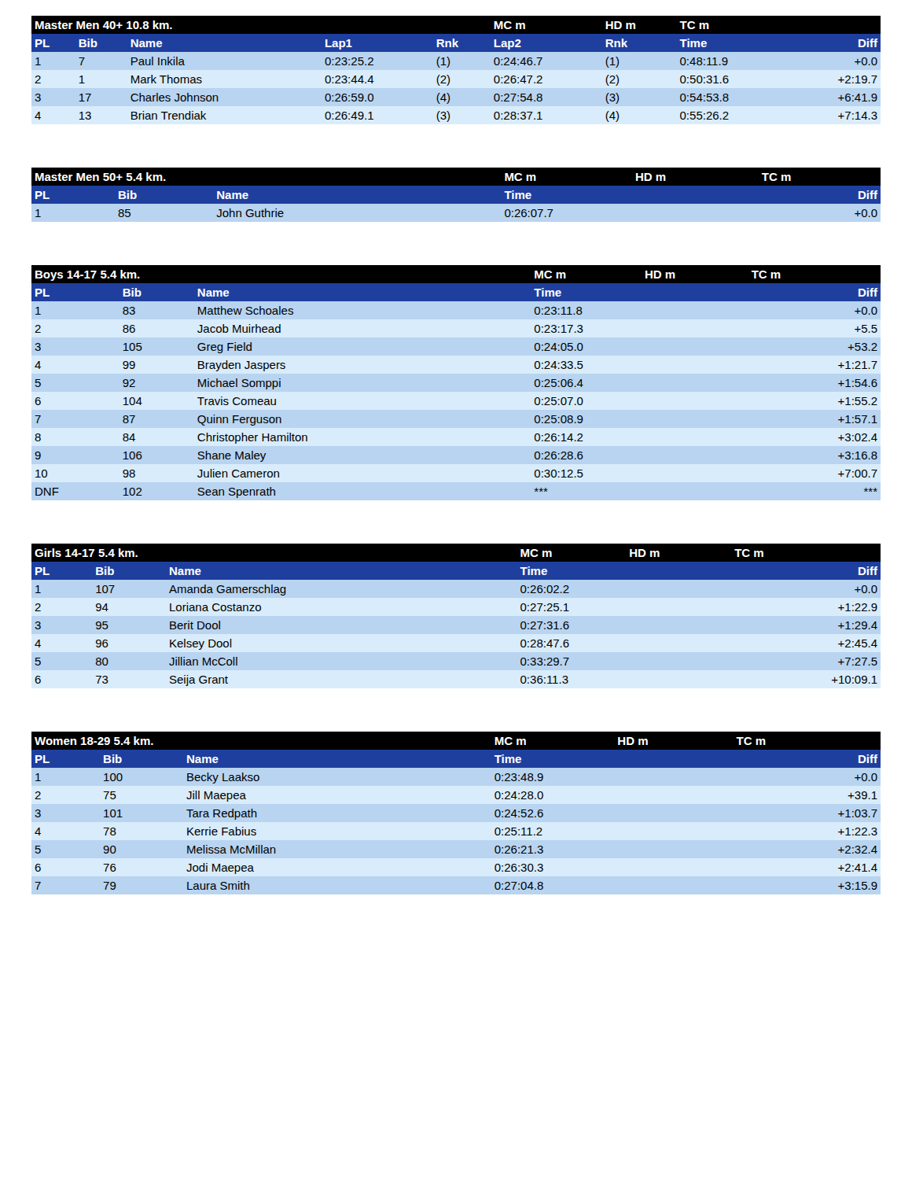| Master Men 40+ 10.8 km. | | MC m | HD m | TC m |
| PL | Bib | Name | Lap1 | Rnk | Lap2 | Rnk | Time | Diff |
| 1 | 7 | Paul Inkila | 0:23:25.2 | (1) | 0:24:46.7 | (1) | 0:48:11.9 | +0.0 |
| 2 | 1 | Mark Thomas | 0:23:44.4 | (2) | 0:26:47.2 | (2) | 0:50:31.6 | +2:19.7 |
| 3 | 17 | Charles Johnson | 0:26:59.0 | (4) | 0:27:54.8 | (3) | 0:54:53.8 | +6:41.9 |
| 4 | 13 | Brian Trendiak | 0:26:49.1 | (3) | 0:28:37.1 | (4) | 0:55:26.2 | +7:14.3 |
| Master Men 50+ 5.4 km. | MC m | HD m | TC m |
| PL | Bib | Name | Time | Diff |
| 1 | 85 | John Guthrie | 0:26:07.7 | +0.0 |
| Boys 14-17 5.4 km. | MC m | HD m | TC m |
| PL | Bib | Name | Time | Diff |
| 1 | 83 | Matthew Schoales | 0:23:11.8 | +0.0 |
| 2 | 86 | Jacob Muirhead | 0:23:17.3 | +5.5 |
| 3 | 105 | Greg Field | 0:24:05.0 | +53.2 |
| 4 | 99 | Brayden Jaspers | 0:24:33.5 | +1:21.7 |
| 5 | 92 | Michael Somppi | 0:25:06.4 | +1:54.6 |
| 6 | 104 | Travis Comeau | 0:25:07.0 | +1:55.2 |
| 7 | 87 | Quinn Ferguson | 0:25:08.9 | +1:57.1 |
| 8 | 84 | Christopher Hamilton | 0:26:14.2 | +3:02.4 |
| 9 | 106 | Shane Maley | 0:26:28.6 | +3:16.8 |
| 10 | 98 | Julien Cameron | 0:30:12.5 | +7:00.7 |
| DNF | 102 | Sean Spenrath | *** | *** |
| Girls 14-17 5.4 km. | MC m | HD m | TC m |
| PL | Bib | Name | Time | Diff |
| 1 | 107 | Amanda Gamerschlag | 0:26:02.2 | +0.0 |
| 2 | 94 | Loriana Costanzo | 0:27:25.1 | +1:22.9 |
| 3 | 95 | Berit Dool | 0:27:31.6 | +1:29.4 |
| 4 | 96 | Kelsey Dool | 0:28:47.6 | +2:45.4 |
| 5 | 80 | Jillian McColl | 0:33:29.7 | +7:27.5 |
| 6 | 73 | Seija Grant | 0:36:11.3 | +10:09.1 |
| Women 18-29 5.4 km. | MC m | HD m | TC m |
| PL | Bib | Name | Time | Diff |
| 1 | 100 | Becky Laakso | 0:23:48.9 | +0.0 |
| 2 | 75 | Jill Maepea | 0:24:28.0 | +39.1 |
| 3 | 101 | Tara Redpath | 0:24:52.6 | +1:03.7 |
| 4 | 78 | Kerrie Fabius | 0:25:11.2 | +1:22.3 |
| 5 | 90 | Melissa McMillan | 0:26:21.3 | +2:32.4 |
| 6 | 76 | Jodi Maepea | 0:26:30.3 | +2:41.4 |
| 7 | 79 | Laura Smith | 0:27:04.8 | +3:15.9 |